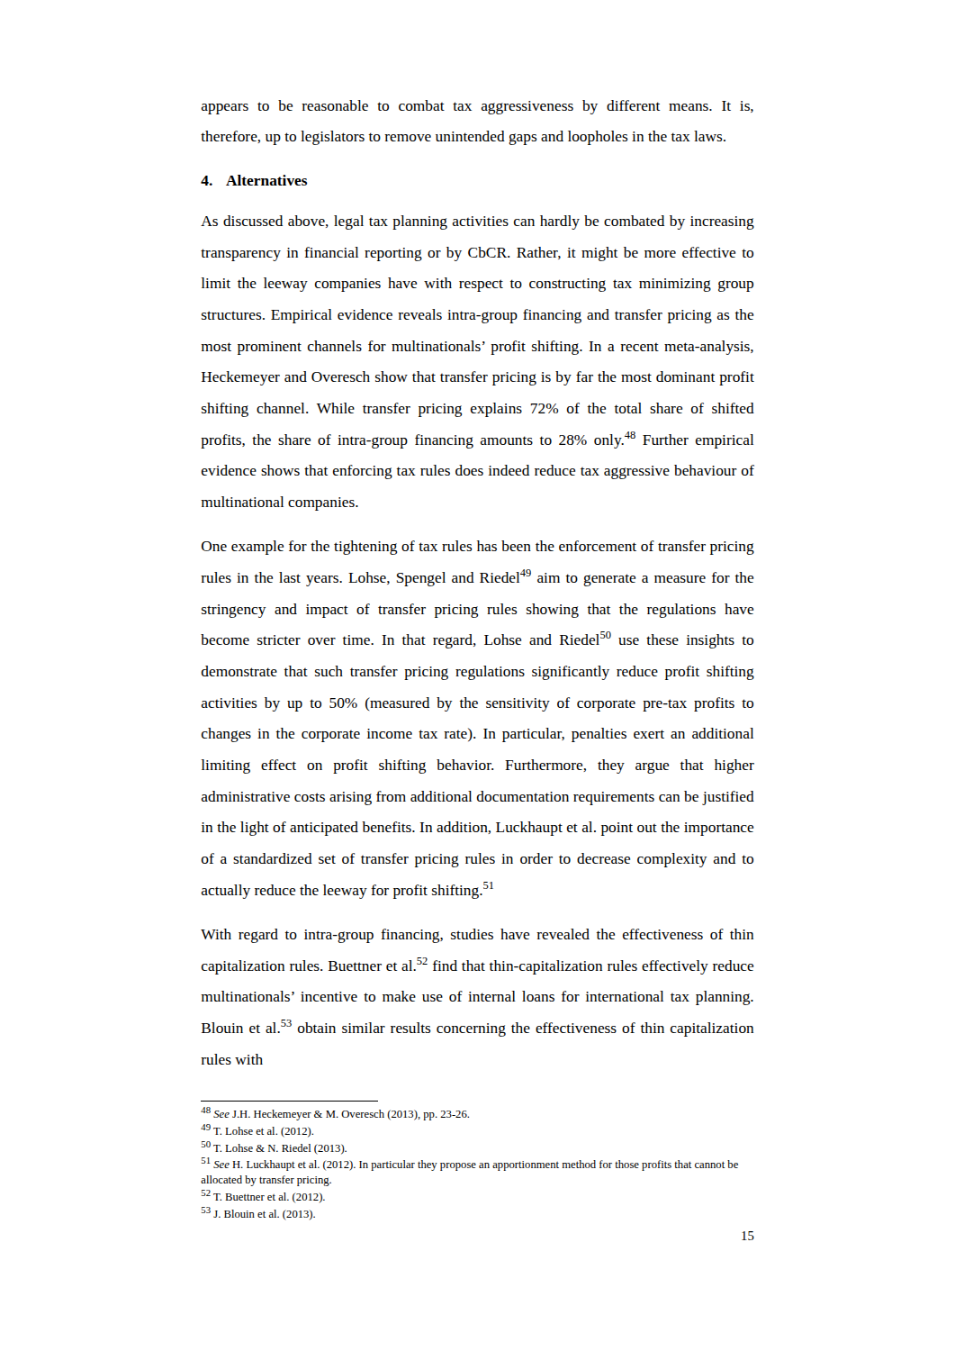appears to be reasonable to combat tax aggressiveness by different means. It is, therefore, up to legislators to remove unintended gaps and loopholes in the tax laws.
4. Alternatives
As discussed above, legal tax planning activities can hardly be combated by increasing transparency in financial reporting or by CbCR. Rather, it might be more effective to limit the leeway companies have with respect to constructing tax minimizing group structures. Empirical evidence reveals intra-group financing and transfer pricing as the most prominent channels for multinationals’ profit shifting. In a recent meta-analysis, Heckemeyer and Overesch show that transfer pricing is by far the most dominant profit shifting channel. While transfer pricing explains 72% of the total share of shifted profits, the share of intra-group financing amounts to 28% only.48 Further empirical evidence shows that enforcing tax rules does indeed reduce tax aggressive behaviour of multinational companies.
One example for the tightening of tax rules has been the enforcement of transfer pricing rules in the last years. Lohse, Spengel and Riedel49 aim to generate a measure for the stringency and impact of transfer pricing rules showing that the regulations have become stricter over time. In that regard, Lohse and Riedel50 use these insights to demonstrate that such transfer pricing regulations significantly reduce profit shifting activities by up to 50% (measured by the sensitivity of corporate pre-tax profits to changes in the corporate income tax rate). In particular, penalties exert an additional limiting effect on profit shifting behavior. Furthermore, they argue that higher administrative costs arising from additional documentation requirements can be justified in the light of anticipated benefits. In addition, Luckhaupt et al. point out the importance of a standardized set of transfer pricing rules in order to decrease complexity and to actually reduce the leeway for profit shifting.51
With regard to intra-group financing, studies have revealed the effectiveness of thin capitalization rules. Buettner et al.52 find that thin-capitalization rules effectively reduce multinationals’ incentive to make use of internal loans for international tax planning. Blouin et al.53 obtain similar results concerning the effectiveness of thin capitalization rules with
48 See J.H. Heckemeyer & M. Overesch (2013), pp. 23-26.
49 T. Lohse et al. (2012).
50 T. Lohse & N. Riedel (2013).
51 See H. Luckhaupt et al. (2012). In particular they propose an apportionment method for those profits that cannot be allocated by transfer pricing.
52 T. Buettner et al. (2012).
53 J. Blouin et al. (2013).
15